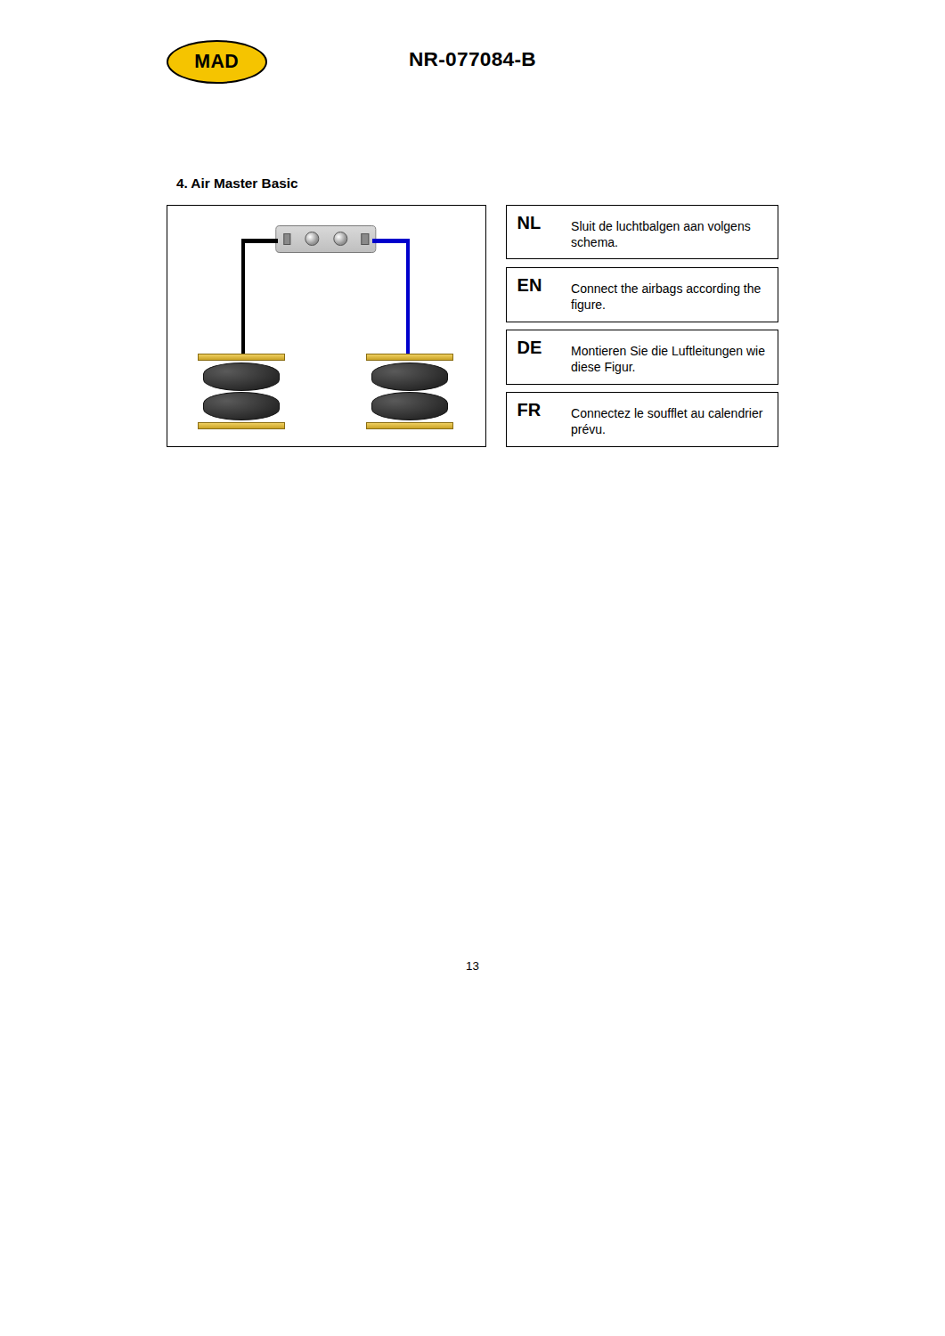MAD
NR-077084-B
4. Air Master Basic
NL
Sluit de luchtbalgen aan volgens schema.
EN
Connect the airbags according the figure.
DE
Montieren Sie die Luftleitungen wie diese Figur.
FR
Connectez le soufflet au calendrier prévu.
13